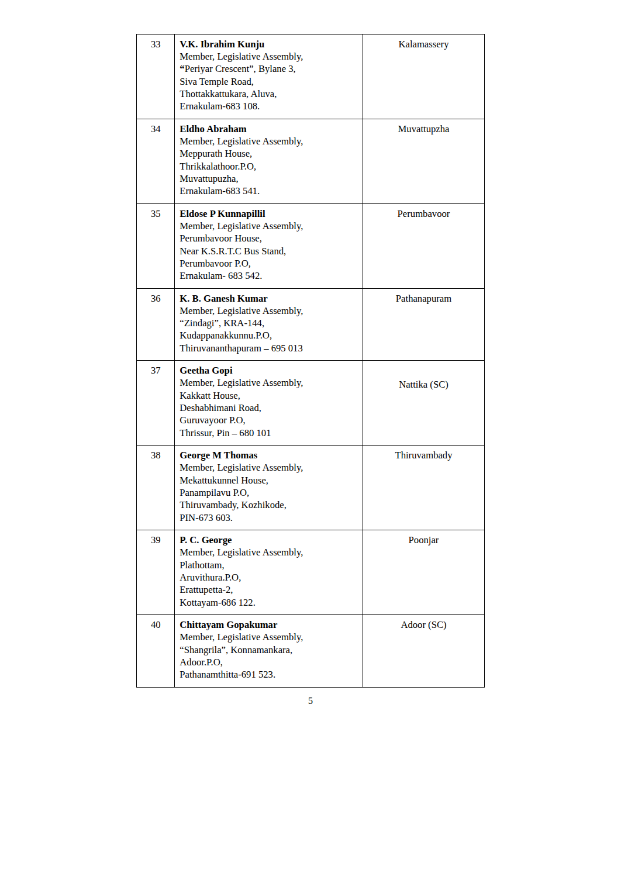| 33 | V.K. Ibrahim Kunju Member, Legislative Assembly, “ Periyar Crescent”, Bylane 3, Siva Temple Road, Thottakkattukara, Aluva, Ernakulam-683 108. | Kalamassery |
| 34 | Eldho Abraham Member, Legislative Assembly, Meppurath House, Thrikkalathoor.P.O, Muvattupuzha, Ernakulam-683 541. | Muvattupzha |
| 35 | Eldose P Kunnapillil Member, Legislative Assembly, Perumbavoor House, Near K.S.R.T.C Bus Stand, Perumbavoor P.O, Ernakulam- 683 542. | Perumbavoor |
| 36 | K. B. Ganesh Kumar Member, Legislative Assembly, “Zindagi”, KRA-144, Kudappanakkunnu.P.O, Thiruvananthapuram – 695 013 | Pathanapuram |
| 37 | Geetha Gopi Member, Legislative Assembly, Kakkatt House, Deshabhimani Road, Guruvayoor P.O, Thrissur, Pin – 680 101 | Nattika (SC) |
| 38 | George M Thomas Member, Legislative Assembly, Mekattukunnel House, Panampilavu P.O, Thiruvambady, Kozhikode, PIN-673 603. | Thiruvambady |
| 39 | P. C. George Member, Legislative Assembly, Plathottam, Aruvithura.P.O, Erattupetta-2, Kottayam-686 122. | Poonjar |
| 40 | Chittayam Gopakumar Member, Legislative Assembly, “Shangrila”, Konnamankara, Adoor.P.O, Pathanamthitta-691 523. | Adoor (SC) |
5